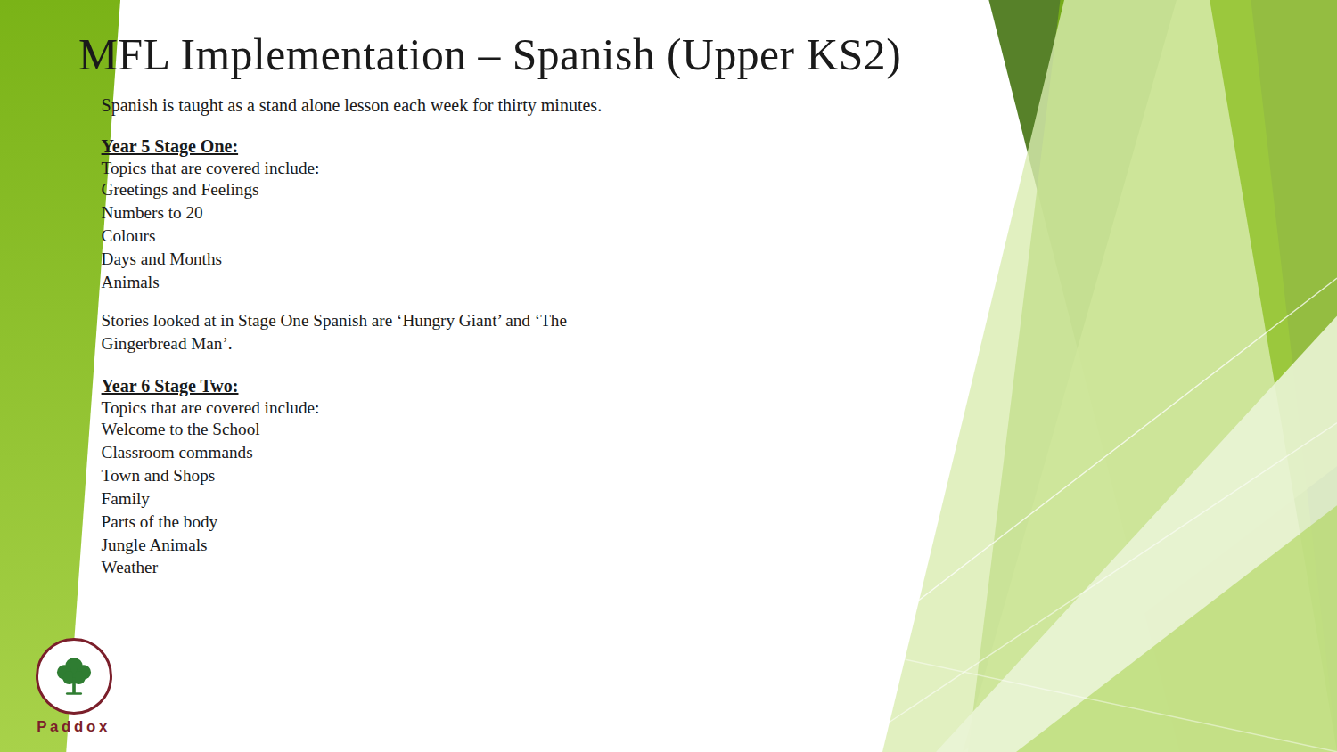MFL Implementation – Spanish (Upper KS2)
Spanish is taught as a stand alone lesson each week for thirty minutes.
Year 5 Stage One:
Topics that are covered include:
Greetings and Feelings
Numbers to 20
Colours
Days and Months
Animals
Stories looked at in Stage One Spanish are ‘Hungry Giant’ and ‘The Gingerbread Man’.
Year 6 Stage Two:
Topics that are covered include:
Welcome to the School
Classroom commands
Town and Shops
Family
Parts of the body
Jungle Animals
Weather
Paddox